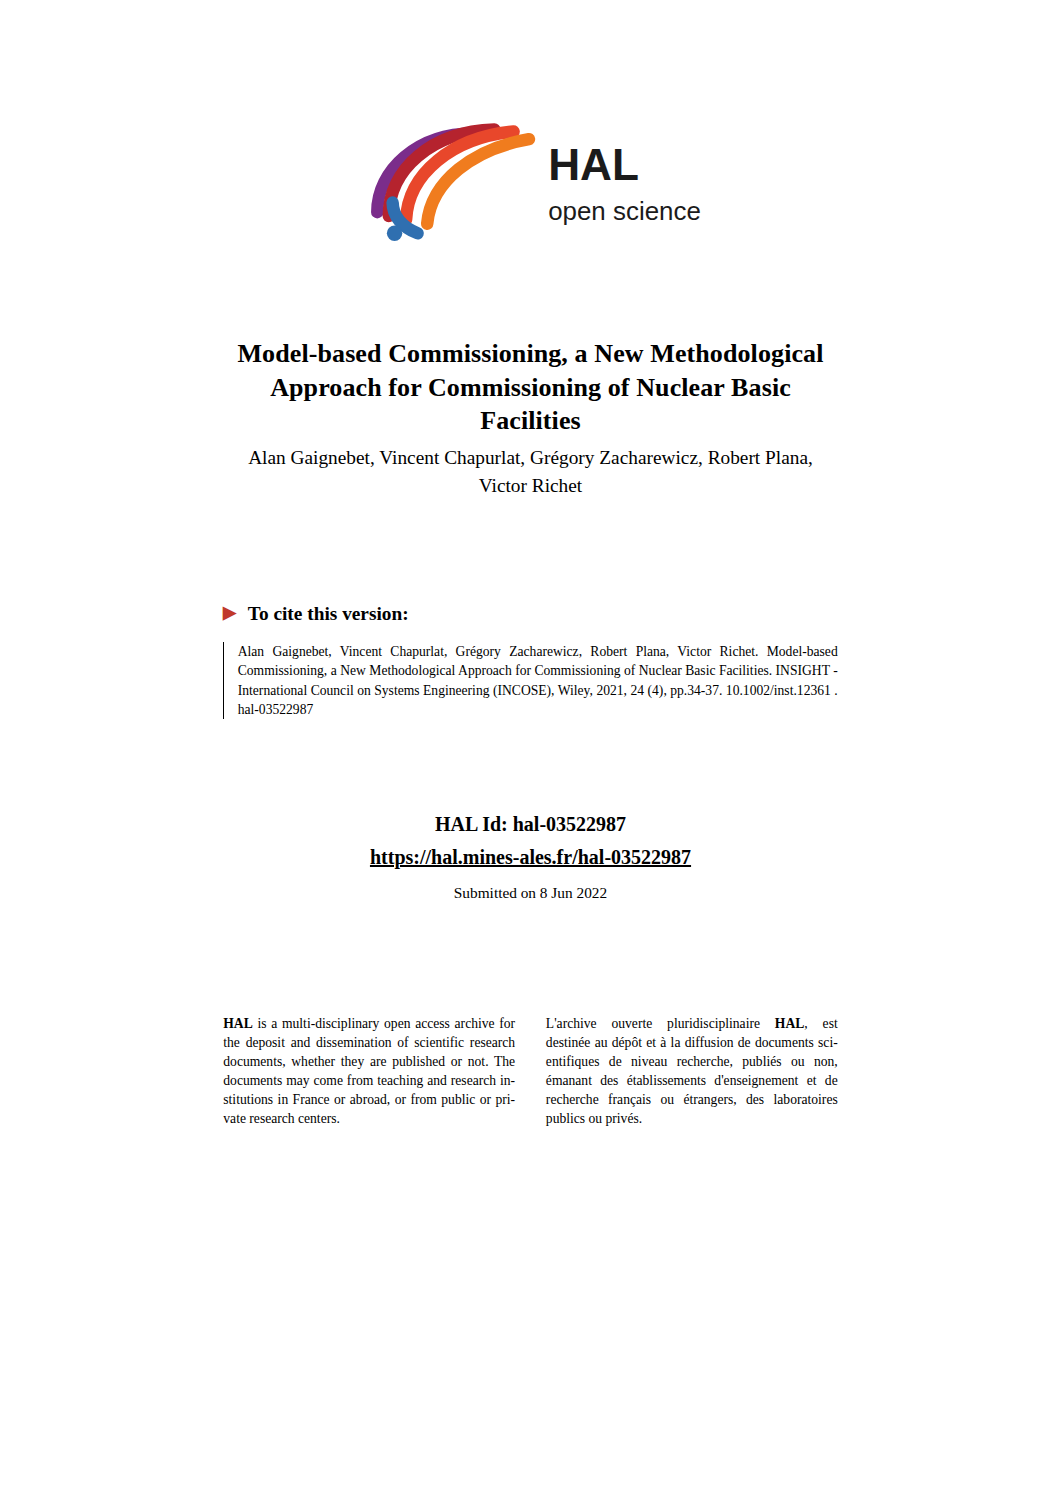HAL open science
Model-based Commissioning, a New Methodological
Approach for Commissioning of Nuclear Basic Facilities
Alan Gaignebet, Vincent Chapurlat, Grégory Zacharewicz, Robert Plana,
Victor Richet
▶To cite this version:
Alan Gaignebet, Vincent Chapurlat, Grégory Zacharewicz, Robert Plana, Victor Richet. Model-based Commissioning, a New Methodological Approach for Commissioning of Nuclear Basic Facilities. INSIGHT - International Council on Systems Engineering (INCOSE), Wiley, 2021, 24 (4), pp.34-37. 10.1002/inst.12361 . hal-03522987
HAL Id: hal-03522987
https://hal.mines-ales.fr/hal-03522987
Submitted on 8 Jun 2022
HAL is a multi-disciplinary open access archive for the deposit and dissemination of scientific research documents, whether they are published or not. The documents may come from teaching and research institutions in France or abroad, or from public or private research centers.
L'archive ouverte pluridisciplinaire HAL, est destinée au dépôt et à la diffusion de documents scientifiques de niveau recherche, publiés ou non, émanant des établissements d'enseignement et de recherche français ou étrangers, des laboratoires publics ou privés.